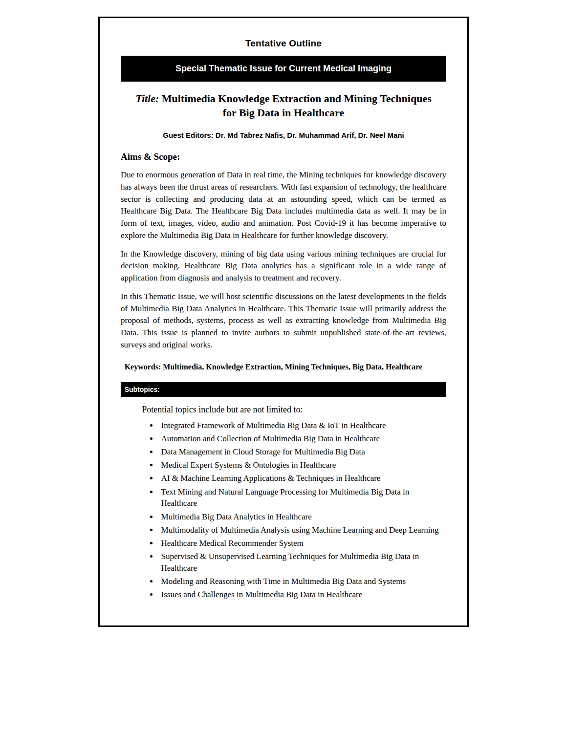Tentative Outline
Special Thematic Issue for Current Medical Imaging
Title: Multimedia Knowledge Extraction and Mining Techniques for Big Data in Healthcare
Guest Editors: Dr. Md Tabrez Nafis, Dr. Muhammad Arif, Dr. Neel Mani
Aims & Scope:
Due to enormous generation of Data in real time, the Mining techniques for knowledge discovery has always been the thrust areas of researchers. With fast expansion of technology, the healthcare sector is collecting and producing data at an astounding speed, which can be termed as Healthcare Big Data. The Healthcare Big Data includes multimedia data as well. It may be in form of text, images, video, audio and animation. Post Covid-19 it has become imperative to explore the Multimedia Big Data in Healthcare for further knowledge discovery.
In the Knowledge discovery, mining of big data using various mining techniques are crucial for decision making. Healthcare Big Data analytics has a significant role in a wide range of application from diagnosis and analysis to treatment and recovery.
In this Thematic Issue, we will host scientific discussions on the latest developments in the fields of Multimedia Big Data Analytics in Healthcare. This Thematic Issue will primarily address the proposal of methods, systems, process as well as extracting knowledge from Multimedia Big Data. This issue is planned to invite authors to submit unpublished state-of-the-art reviews, surveys and original works.
Keywords: Multimedia, Knowledge Extraction, Mining Techniques, Big Data, Healthcare
Subtopics:
Potential topics include but are not limited to:
Integrated Framework of Multimedia Big Data & IoT in Healthcare
Automation and Collection of Multimedia Big Data in Healthcare
Data Management in Cloud Storage for Multimedia Big Data
Medical Expert Systems & Ontologies in Healthcare
AI & Machine Learning Applications & Techniques in Healthcare
Text Mining and Natural Language Processing for Multimedia Big Data in Healthcare
Multimedia Big Data Analytics in Healthcare
Multimodality of Multimedia Analysis using Machine Learning and Deep Learning
Healthcare Medical Recommender System
Supervised & Unsupervised Learning Techniques for Multimedia Big Data in Healthcare
Modeling and Reasoning with Time in Multimedia Big Data and Systems
Issues and Challenges in Multimedia Big Data in Healthcare